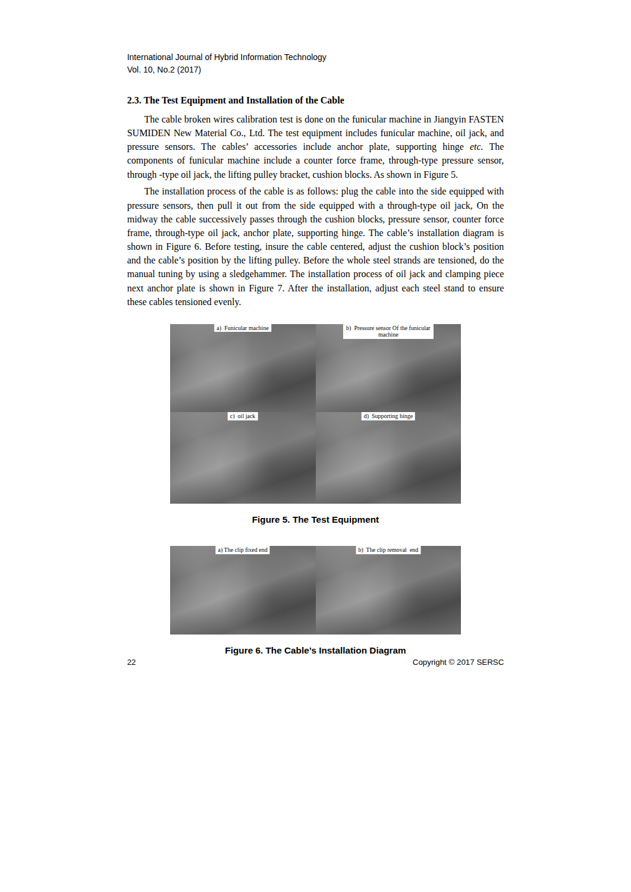International Journal of Hybrid Information Technology
Vol. 10, No.2 (2017)
2.3. The Test Equipment and Installation of the Cable
The cable broken wires calibration test is done on the funicular machine in Jiangyin FASTEN SUMIDEN New Material Co., Ltd. The test equipment includes funicular machine, oil jack, and pressure sensors. The cables’ accessories include anchor plate, supporting hinge etc. The components of funicular machine include a counter force frame, through-type pressure sensor, through -type oil jack, the lifting pulley bracket, cushion blocks. As shown in Figure 5.
The installation process of the cable is as follows: plug the cable into the side equipped with pressure sensors, then pull it out from the side equipped with a through-type oil jack, On the midway the cable successively passes through the cushion blocks, pressure sensor, counter force frame, through-type oil jack, anchor plate, supporting hinge. The cable’s installation diagram is shown in Figure 6. Before testing, insure the cable centered, adjust the cushion block’s position and the cable’s position by the lifting pulley. Before the whole steel strands are tensioned, do the manual tuning by using a sledgehammer. The installation process of oil jack and clamping piece next anchor plate is shown in Figure 7. After the installation, adjust each steel stand to ensure these cables tensioned evenly.
a) Funicular machine
b) Pressure sensor Of the funicular machine
c) oil jack
d) Supporting hinge
Figure 5. The Test Equipment
a) The clip fixed end
b) The clip removal end
Figure 6. The Cable’s Installation Diagram
22 Copyright © 2017 SERSC